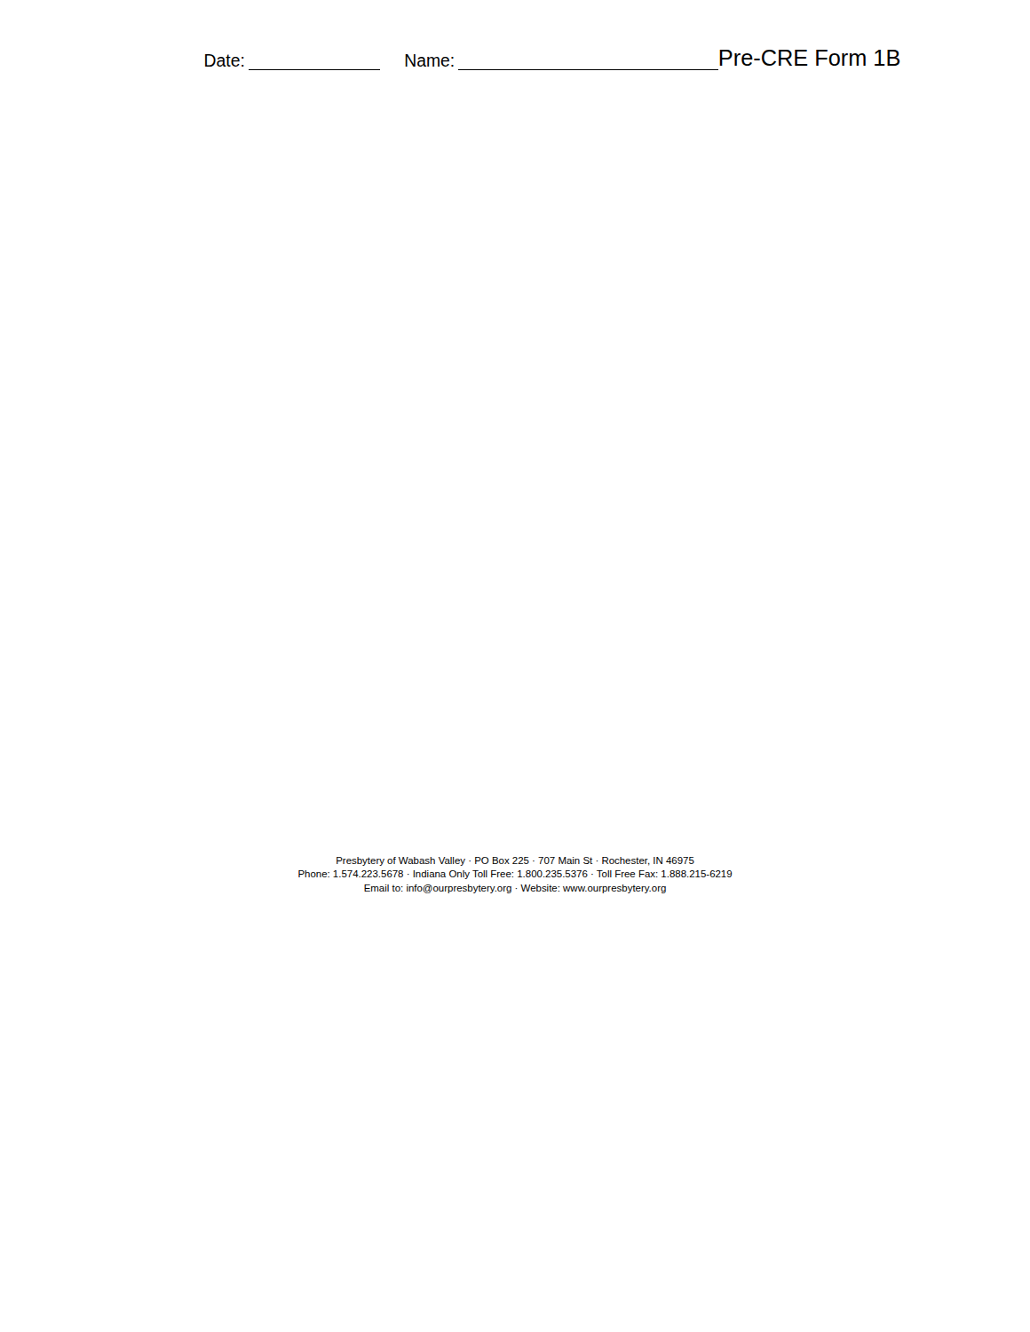Date: Name:
Pre-CRE Form 1B
Presbytery of Wabash Valley · PO Box 225 · 707 Main St · Rochester, IN 46975
Phone: 1.574.223.5678 · Indiana Only Toll Free: 1.800.235.5376 · Toll Free Fax: 1.888.215-6219
Email to: info@ourpresbytery.org · Website: www.ourpresbytery.org